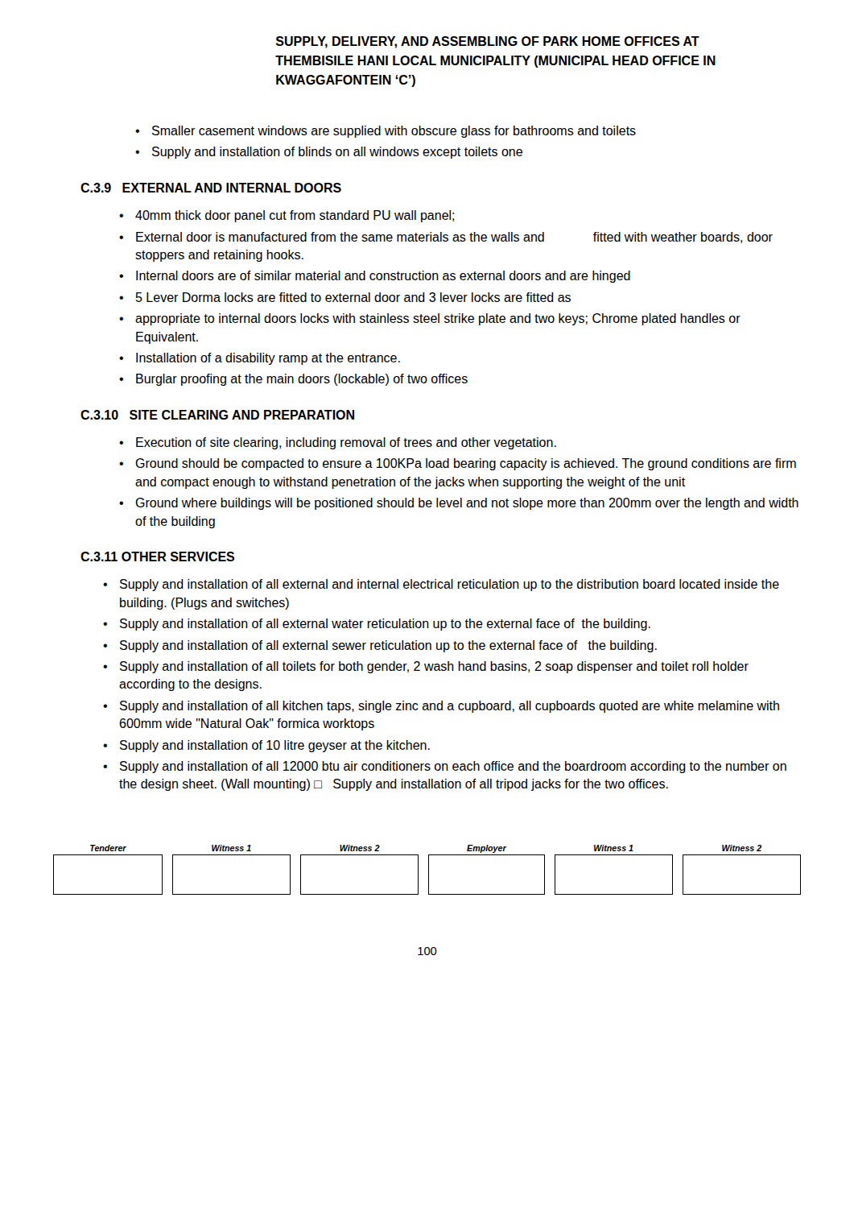SUPPLY, DELIVERY, AND ASSEMBLING OF PARK HOME OFFICES AT
THEMBISILE HANI LOCAL MUNICIPALITY (MUNICIPAL HEAD OFFICE IN
KWAGGAFONTEIN ‘C’)
Smaller casement windows are supplied with obscure glass for bathrooms and toilets
Supply and installation of blinds on all windows except toilets one
C.3.9 EXTERNAL AND INTERNAL DOORS
40mm thick door panel cut from standard PU wall panel;
External door is manufactured from the same materials as the walls and fitted with weather boards, door stoppers and retaining hooks.
Internal doors are of similar material and construction as external doors and are hinged
5 Lever Dorma locks are fitted to external door and 3 lever locks are fitted as
appropriate to internal doors locks with stainless steel strike plate and two keys; Chrome plated handles or Equivalent.
Installation of a disability ramp at the entrance.
Burglar proofing at the main doors (lockable) of two offices
C.3.10 SITE CLEARING AND PREPARATION
Execution of site clearing, including removal of trees and other vegetation.
Ground should be compacted to ensure a 100KPa load bearing capacity is achieved. The ground conditions are firm and compact enough to withstand penetration of the jacks when supporting the weight of the unit
Ground where buildings will be positioned should be level and not slope more than 200mm over the length and width of the building
C.3.11 OTHER SERVICES
Supply and installation of all external and internal electrical reticulation up to the distribution board located inside the building. (Plugs and switches)
Supply and installation of all external water reticulation up to the external face of the building.
Supply and installation of all external sewer reticulation up to the external face of the building.
Supply and installation of all toilets for both gender, 2 wash hand basins, 2 soap dispenser and toilet roll holder according to the designs.
Supply and installation of all kitchen taps, single zinc and a cupboard, all cupboards quoted are white melamine with 600mm wide "Natural Oak" formica worktops
Supply and installation of 10 litre geyser at the kitchen.
Supply and installation of all 12000 btu air conditioners on each office and the boardroom according to the number on the design sheet. (Wall mounting) □ Supply and installation of all tripod jacks for the two offices.
| Tenderer | Witness 1 | Witness 2 | Employer | Witness 1 | Witness 2 |
100